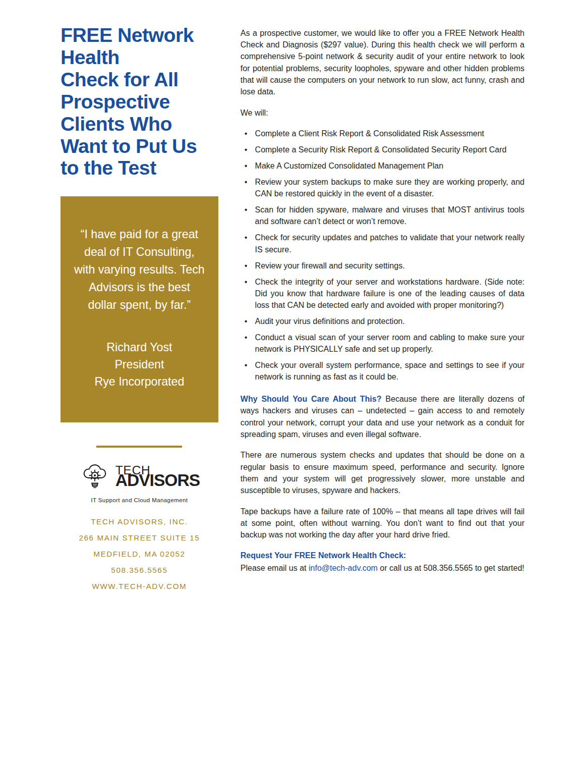FREE Network Health
Check for All Prospective Clients Who Want to Put Us to the Test
“I have paid for a great deal of IT Consulting, with varying results. Tech Advisors is the best dollar spent, by far.”
Richard Yost
President
Rye Incorporated
TECH ADVISORS
IT Support and Cloud Management
Tech Advisors, Inc.
266 Main Street Suite 15
Medfield, MA 02052
508.356.5565
www.tech-adv.com
As a prospective customer, we would like to offer you a FREE Network Health Check and Diagnosis ($297 value). During this health check we will perform a comprehensive 5-point network & security audit of your entire network to look for potential problems, security loopholes, spyware and other hidden problems that will cause the computers on your network to run slow, act funny, crash and lose data.
We will:
Complete a Client Risk Report & Consolidated Risk Assessment
Complete a Security Risk Report & Consolidated Security Report Card
Make A Customized Consolidated Management Plan
Review your system backups to make sure they are working properly, and CAN be restored quickly in the event of a disaster.
Scan for hidden spyware, malware and viruses that MOST antivirus tools and software can’t detect or won’t remove.
Check for security updates and patches to validate that your network really IS secure.
Review your firewall and security settings.
Check the integrity of your server and workstations hardware. (Side note: Did you know that hardware failure is one of the leading causes of data loss that CAN be detected early and avoided with proper monitoring?)
Audit your virus definitions and protection.
Conduct a visual scan of your server room and cabling to make sure your network is PHYSICALLY safe and set up properly.
Check your overall system performance, space and settings to see if your network is running as fast as it could be.
Why Should You Care About This? Because there are literally dozens of ways hackers and viruses can – undetected – gain access to and remotely control your network, corrupt your data and use your network as a conduit for spreading spam, viruses and even illegal software.
There are numerous system checks and updates that should be done on a regular basis to ensure maximum speed, performance and security. Ignore them and your system will get progressively slower, more unstable and susceptible to viruses, spyware and hackers.
Tape backups have a failure rate of 100% – that means all tape drives will fail at some point, often without warning. You don’t want to find out that your backup was not working the day after your hard drive fried.
Request Your FREE Network Health Check:
Please email us at info@tech-adv.com or call us at 508.356.5565 to get started!